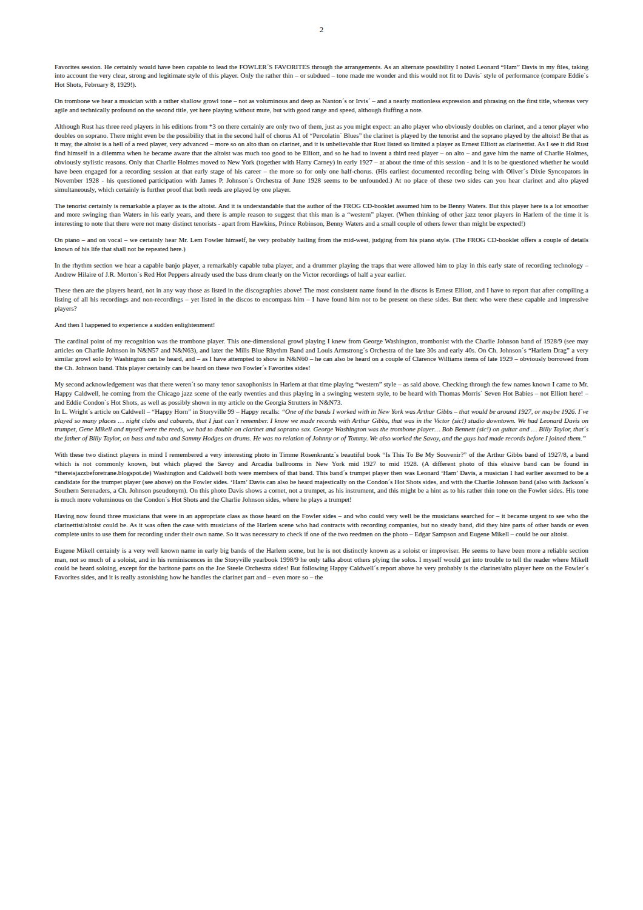2
Favorites session. He certainly would have been capable to lead the FOWLER´S FAVORITES through the arrangements. As an alternate possibility I noted Leonard “Ham” Davis in my files, taking into account the very clear, strong and legitimate style of this player. Only the rather thin – or subdued – tone made me wonder and this would not fit to Davis´ style of performance (compare Eddie´s Hot Shots, February 8, 1929!).
On trombone we hear a musician with a rather shallow growl tone – not as voluminous and deep as Nanton´s or Irvis´ – and a nearly motionless expression and phrasing on the first title, whereas very agile and technically profound on the second title, yet here playing without mute, but with good range and speed, although fluffing a note.
Although Rust has three reed players in his editions from *3 on there certainly are only two of them, just as you might expect: an alto player who obviously doubles on clarinet, and a tenor player who doubles on soprano. There might even be the possibility that in the second half of chorus A1 of “Percolatin´ Blues” the clarinet is played by the tenorist and the soprano played by the altoist! Be that as it may, the altoist is a hell of a reed player, very advanced – more so on alto than on clarinet, and it is unbelievable that Rust listed so limited a player as Ernest Elliott as clarinettist. As I see it did Rust find himself in a dilemma when he became aware that the altoist was much too good to be Elliott, and so he had to invent a third reed player – on alto – and gave him the name of Charlie Holmes, obviously stylistic reasons. Only that Charlie Holmes moved to New York (together with Harry Carney) in early 1927 – at about the time of this session - and it is to be questioned whether he would have been engaged for a recording session at that early stage of his career – the more so for only one half-chorus. (His earliest documented recording being with Oliver´s Dixie Syncopators in November 1928 - his questioned participation with James P. Johnson´s Orchestra of June 1928 seems to be unfounded.) At no place of these two sides can you hear clarinet and alto played simultaneously, which certainly is further proof that both reeds are played by one player.
The tenorist certainly is remarkable a player as is the altoist. And it is understandable that the author of the FROG CD-booklet assumed him to be Benny Waters. But this player here is a lot smoother and more swinging than Waters in his early years, and there is ample reason to suggest that this man is a “western” player. (When thinking of other jazz tenor players in Harlem of the time it is interesting to note that there were not many distinct tenorists - apart from Hawkins, Prince Robinson, Benny Waters and a small couple of others fewer than might be expected!)
On piano – and on vocal – we certainly hear Mr. Lem Fowler himself, he very probably hailing from the mid-west, judging from his piano style. (The FROG CD-booklet offers a couple of details known of his life that shall not be repeated here.)
In the rhythm section we hear a capable banjo player, a remarkably capable tuba player, and a drummer playing the traps that were allowed him to play in this early state of recording technology – Andrew Hilaire of J.R. Morton´s Red Hot Peppers already used the bass drum clearly on the Victor recordings of half a year earlier.
These then are the players heard, not in any way those as listed in the discographies above! The most consistent name found in the discos is Ernest Elliott, and I have to report that after compiling a listing of all his recordings and non-recordings – yet listed in the discos to encompass him – I have found him not to be present on these sides. But then: who were these capable and impressive players?
And then I happened to experience a sudden enlightenment!
The cardinal point of my recognition was the trombone player. This one-dimensional growl playing I knew from George Washington, trombonist with the Charlie Johnson band of 1928/9 (see may articles on Charlie Johnson in N&N57 and N&N63), and later the Mills Blue Rhythm Band and Louis Armstrong´s Orchestra of the late 30s and early 40s. On Ch. Johnson´s “Harlem Drag” a very similar growl solo by Washington can be heard, and – as I have attempted to show in N&N60 – he can also be heard on a couple of Clarence Williams items of late 1929 – obviously borrowed from the Ch. Johnson band. This player certainly can be heard on these two Fowler´s Favorites sides!
My second acknowledgement was that there weren´t so many tenor saxophonists in Harlem at that time playing “western” style – as said above. Checking through the few names known I came to Mr. Happy Caldwell, he coming from the Chicago jazz scene of the early twenties and thus playing in a swinging western style, to be heard with Thomas Morris´ Seven Hot Babies – not Elliott here! – and Eddie Condon´s Hot Shots, as well as possibly shown in my article on the Georgia Strutters in N&N73.
In L. Wright´s article on Caldwell – “Happy Horn” in Storyville 99 – Happy recalls: “One of the bands I worked with in New York was Arthur Gibbs – that would be around 1927, or maybe 1926. I´ve played so many places … night clubs and cabarets, that I just can´t remember. I know we made records with Arthur Gibbs, that was in the Victor (sic!) studio downtown. We had Leonard Davis on trumpet, Gene Mikell and myself were the reeds, we had to double on clarinet and soprano sax. George Washington was the trombone player… Bob Bennett (sic!) on guitar and … Billy Taylor, that´s the father of Billy Taylor, on bass and tuba and Sammy Hodges on drums. He was no relation of Johnny or of Tommy. We also worked the Savoy, and the guys had made records before I joined them.”
With these two distinct players in mind I remembered a very interesting photo in Timme Rosenkrantz´s beautiful book “Is This To Be My Souvenir?” of the Arthur Gibbs band of 1927/8, a band which is not commonly known, but which played the Savoy and Arcadia ballrooms in New York mid 1927 to mid 1928. (A different photo of this elusive band can be found in “thereisjazzbeforetrane.blogspot.de) Washington and Caldwell both were members of that band. This band´s trumpet player then was Leonard ‘Ham’ Davis, a musician I had earlier assumed to be a candidate for the trumpet player (see above) on the Fowler sides. ‘Ham’ Davis can also be heard majestically on the Condon´s Hot Shots sides, and with the Charlie Johnson band (also with Jackson´s Southern Serenaders, a Ch. Johnson pseudonym). On this photo Davis shows a cornet, not a trumpet, as his instrument, and this might be a hint as to his rather thin tone on the Fowler sides. His tone is much more voluminous on the Condon´s Hot Shots and the Charlie Johnson sides, where he plays a trumpet!
Having now found three musicians that were in an appropriate class as those heard on the Fowler sides – and who could very well be the musicians searched for – it became urgent to see who the clarinettist/altoist could be. As it was often the case with musicians of the Harlem scene who had contracts with recording companies, but no steady band, did they hire parts of other bands or even complete units to use them for recording under their own name. So it was necessary to check if one of the two reedmen on the photo – Edgar Sampson and Eugene Mikell – could be our altoist.
Eugene Mikell certainly is a very well known name in early big bands of the Harlem scene, but he is not distinctly known as a soloist or improviser. He seems to have been more a reliable section man, not so much of a soloist, and in his reminiscences in the Storyville yearbook 1998/9 he only talks about others plying the solos. I myself would get into trouble to tell the reader where Mikell could be heard soloing, except for the baritone parts on the Joe Steele Orchestra sides! But following Happy Caldwell´s report above he very probably is the clarinet/alto player here on the Fowler´s Favorites sides, and it is really astonishing how he handles the clarinet part and – even more so – the